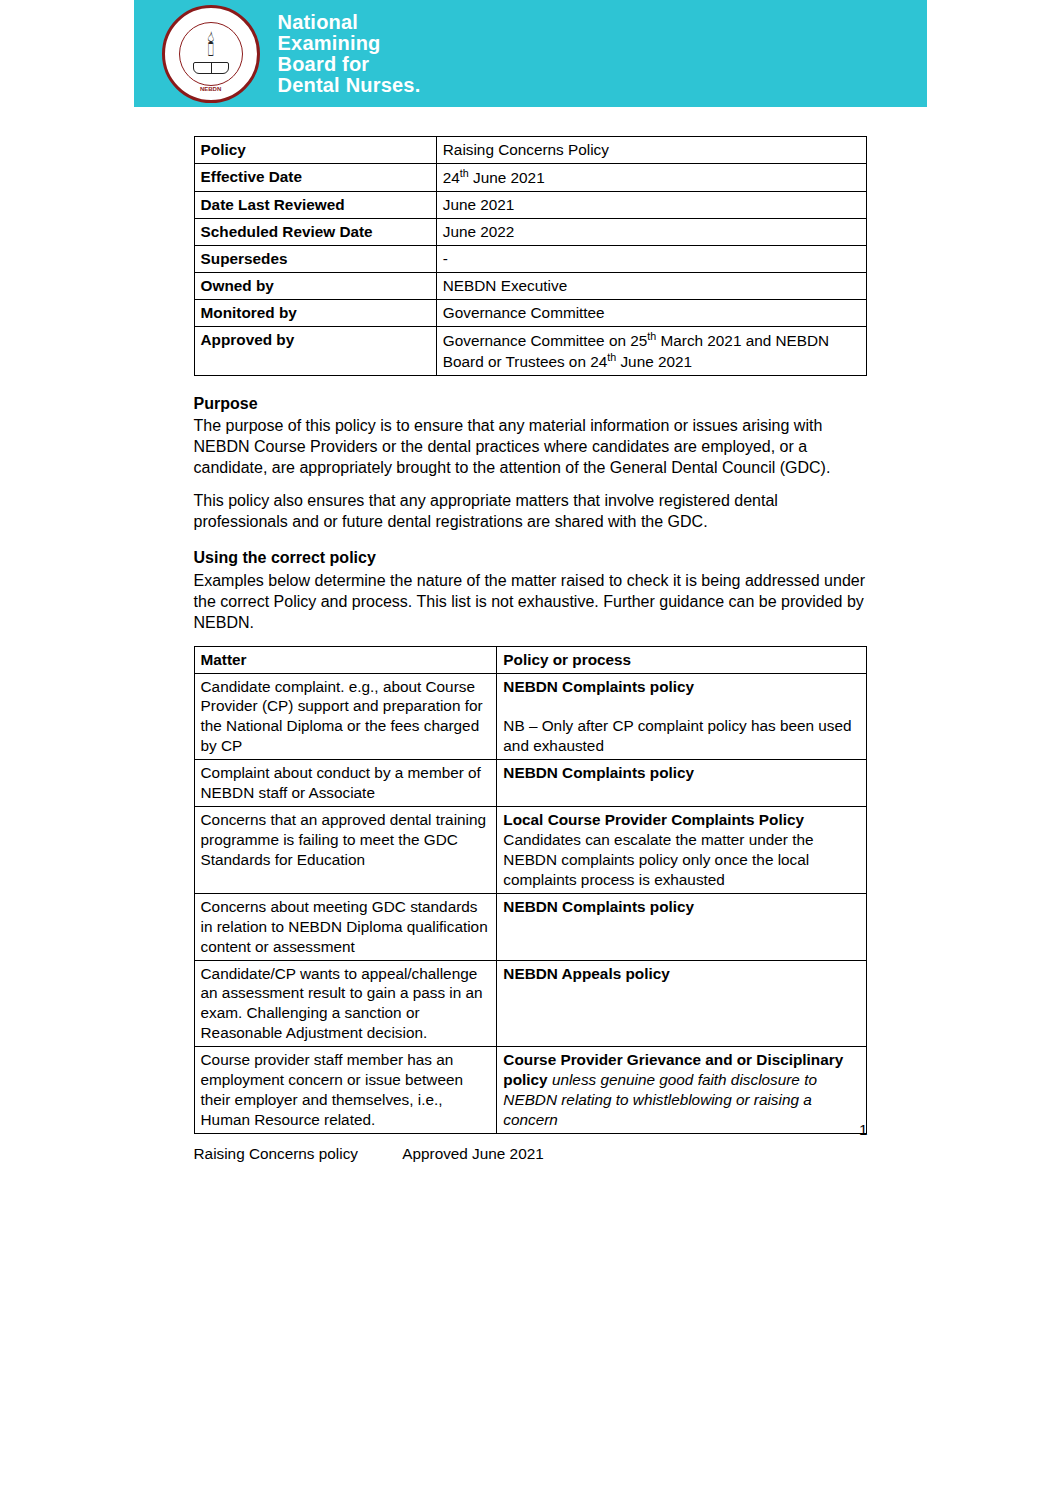🕯
NEBDN
National
Examining
Board for
Dental Nurses.
| Policy | Raising Concerns Policy |
| Effective Date | 24 th June 2021 |
| Date Last Reviewed | June 2021 |
| Scheduled Review Date | June 2022 |
| Supersedes | - |
| Owned by | NEBDN Executive |
| Monitored by | Governance Committee |
| Approved by | Governance Committee on 25 th March 2021 and NEBDN Board or Trustees on 24 th June 2021 |
Purpose
The purpose of this policy is to ensure that any material information or issues arising with NEBDN Course Providers or the dental practices where candidates are employed, or a candidate, are appropriately brought to the attention of the General Dental Council (GDC).
This policy also ensures that any appropriate matters that involve registered dental professionals and or future dental registrations are shared with the GDC.
Using the correct policy
Examples below determine the nature of the matter raised to check it is being addressed under the correct Policy and process. This list is not exhaustive. Further guidance can be provided by NEBDN.
| Matter | Policy or process |
| --- | --- |
| Candidate complaint. e.g., about Course Provider (CP) support and preparation for the National Diploma or the fees charged by CP | NEBDN Complaints policy NB – Only after CP complaint policy has been used and exhausted |
| Complaint about conduct by a member of NEBDN staff or Associate | NEBDN Complaints policy |
| Concerns that an approved dental training programme is failing to meet the GDC Standards for Education | Local Course Provider Complaints Policy Candidates can escalate the matter under the NEBDN complaints policy only once the local complaints process is exhausted |
| Concerns about meeting GDC standards in relation to NEBDN Diploma qualification content or assessment | NEBDN Complaints policy |
| Candidate/CP wants to appeal/challenge an assessment result to gain a pass in an exam. Challenging a sanction or Reasonable Adjustment decision. | NEBDN Appeals policy |
| Course provider staff member has an employment concern or issue between their employer and themselves, i.e., Human Resource related. | Course Provider Grievance and or Disciplinary policy unless genuine good faith disclosure to NEBDN relating to whistleblowing or raising a concern |
1
Raising Concerns policy Approved June 2021